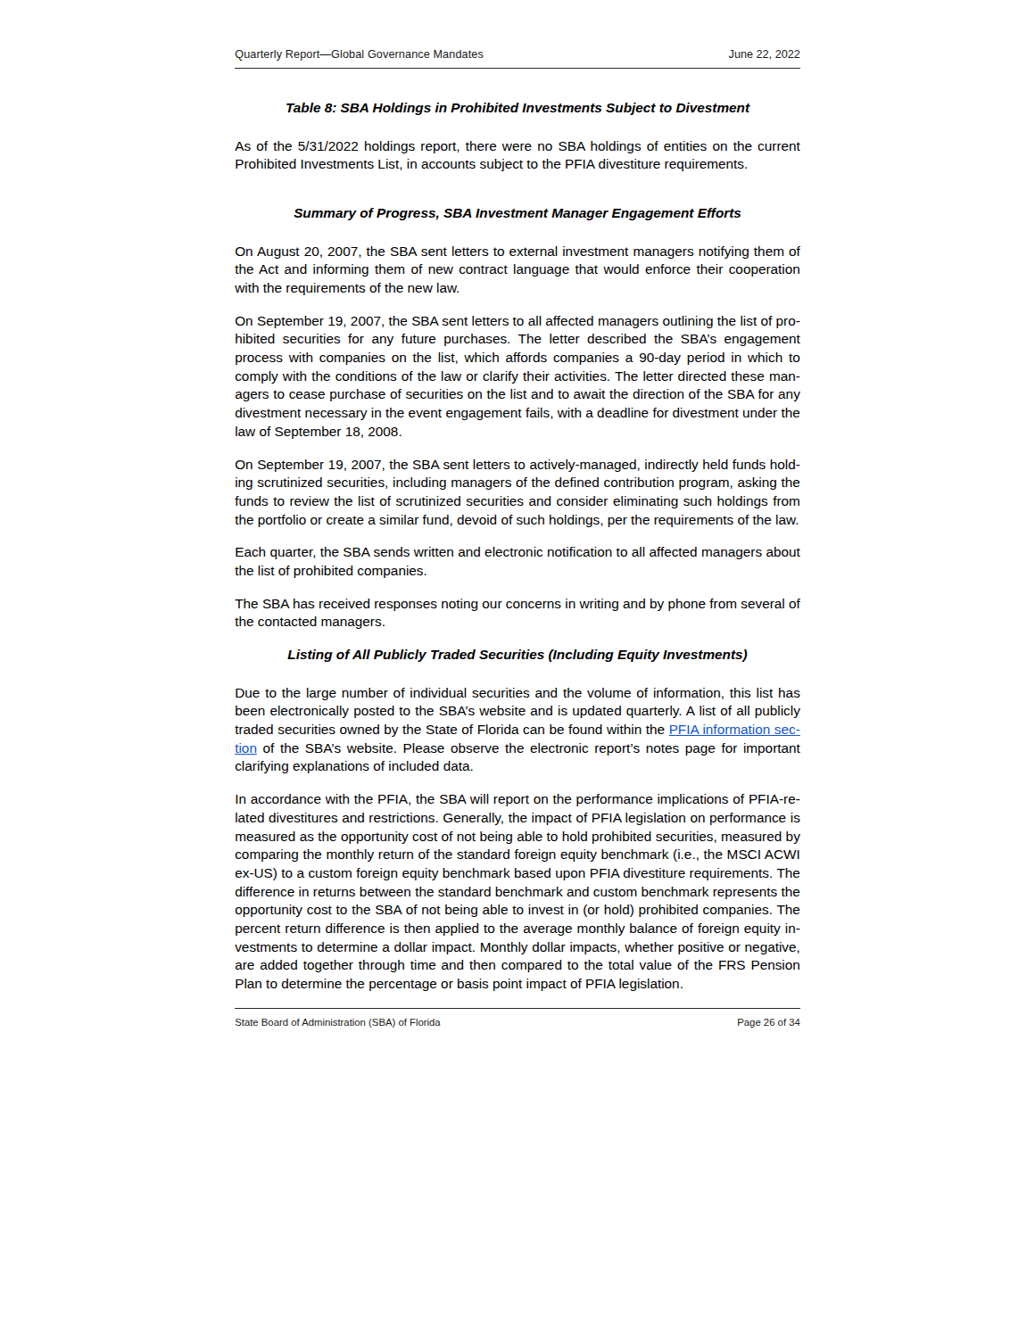Quarterly Report—Global Governance Mandates
June 22, 2022
Table 8: SBA Holdings in Prohibited Investments Subject to Divestment
As of the 5/31/2022 holdings report, there were no SBA holdings of entities on the current Prohibited Investments List, in accounts subject to the PFIA divestiture requirements.
Summary of Progress, SBA Investment Manager Engagement Efforts
On August 20, 2007, the SBA sent letters to external investment managers notifying them of the Act and informing them of new contract language that would enforce their cooperation with the requirements of the new law.
On September 19, 2007, the SBA sent letters to all affected managers outlining the list of prohibited securities for any future purchases. The letter described the SBA’s engagement process with companies on the list, which affords companies a 90-day period in which to comply with the conditions of the law or clarify their activities. The letter directed these managers to cease purchase of securities on the list and to await the direction of the SBA for any divestment necessary in the event engagement fails, with a deadline for divestment under the law of September 18, 2008.
On September 19, 2007, the SBA sent letters to actively-managed, indirectly held funds holding scrutinized securities, including managers of the defined contribution program, asking the funds to review the list of scrutinized securities and consider eliminating such holdings from the portfolio or create a similar fund, devoid of such holdings, per the requirements of the law.
Each quarter, the SBA sends written and electronic notification to all affected managers about the list of prohibited companies.
The SBA has received responses noting our concerns in writing and by phone from several of the contacted managers.
Listing of All Publicly Traded Securities (Including Equity Investments)
Due to the large number of individual securities and the volume of information, this list has been electronically posted to the SBA’s website and is updated quarterly. A list of all publicly traded securities owned by the State of Florida can be found within the PFIA information section of the SBA’s website. Please observe the electronic report’s notes page for important clarifying explanations of included data.
In accordance with the PFIA, the SBA will report on the performance implications of PFIA-related divestitures and restrictions. Generally, the impact of PFIA legislation on performance is measured as the opportunity cost of not being able to hold prohibited securities, measured by comparing the monthly return of the standard foreign equity benchmark (i.e., the MSCI ACWI ex-US) to a custom foreign equity benchmark based upon PFIA divestiture requirements. The difference in returns between the standard benchmark and custom benchmark represents the opportunity cost to the SBA of not being able to invest in (or hold) prohibited companies. The percent return difference is then applied to the average monthly balance of foreign equity investments to determine a dollar impact. Monthly dollar impacts, whether positive or negative, are added together through time and then compared to the total value of the FRS Pension Plan to determine the percentage or basis point impact of PFIA legislation.
State Board of Administration (SBA) of Florida
Page 26 of 34